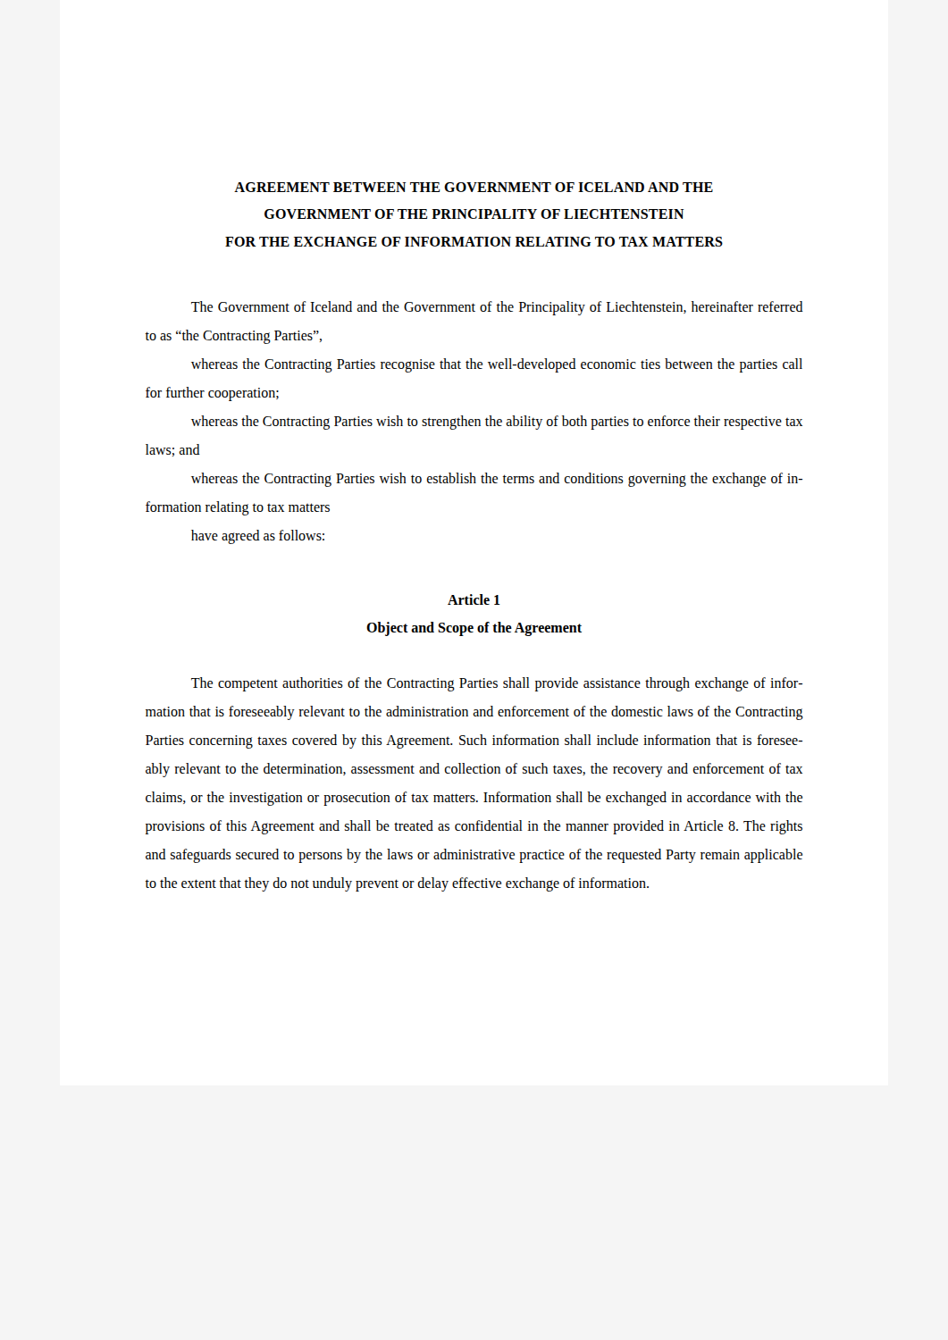Agreement between the Government of Iceland and the Government of the Principality of Liechtenstein for the Exchange of Information Relating to Tax Matters
The Government of Iceland and the Government of the Principality of Liechtenstein, hereinafter referred to as “the Contracting Parties”,
whereas the Contracting Parties recognise that the well-developed economic ties between the parties call for further cooperation;
whereas the Contracting Parties wish to strengthen the ability of both parties to enforce their respective tax laws; and
whereas the Contracting Parties wish to establish the terms and conditions governing the exchange of information relating to tax matters
have agreed as follows:
Article 1 Object and Scope of the Agreement
The competent authorities of the Contracting Parties shall provide assistance through exchange of information that is foreseeably relevant to the administration and enforcement of the domestic laws of the Contracting Parties concerning taxes covered by this Agreement. Such information shall include information that is foreseeably relevant to the determination, assessment and collection of such taxes, the recovery and enforcement of tax claims, or the investigation or prosecution of tax matters. Information shall be exchanged in accordance with the provisions of this Agreement and shall be treated as confidential in the manner provided in Article 8. The rights and safeguards secured to persons by the laws or administrative practice of the requested Party remain applicable to the extent that they do not unduly prevent or delay effective exchange of information.